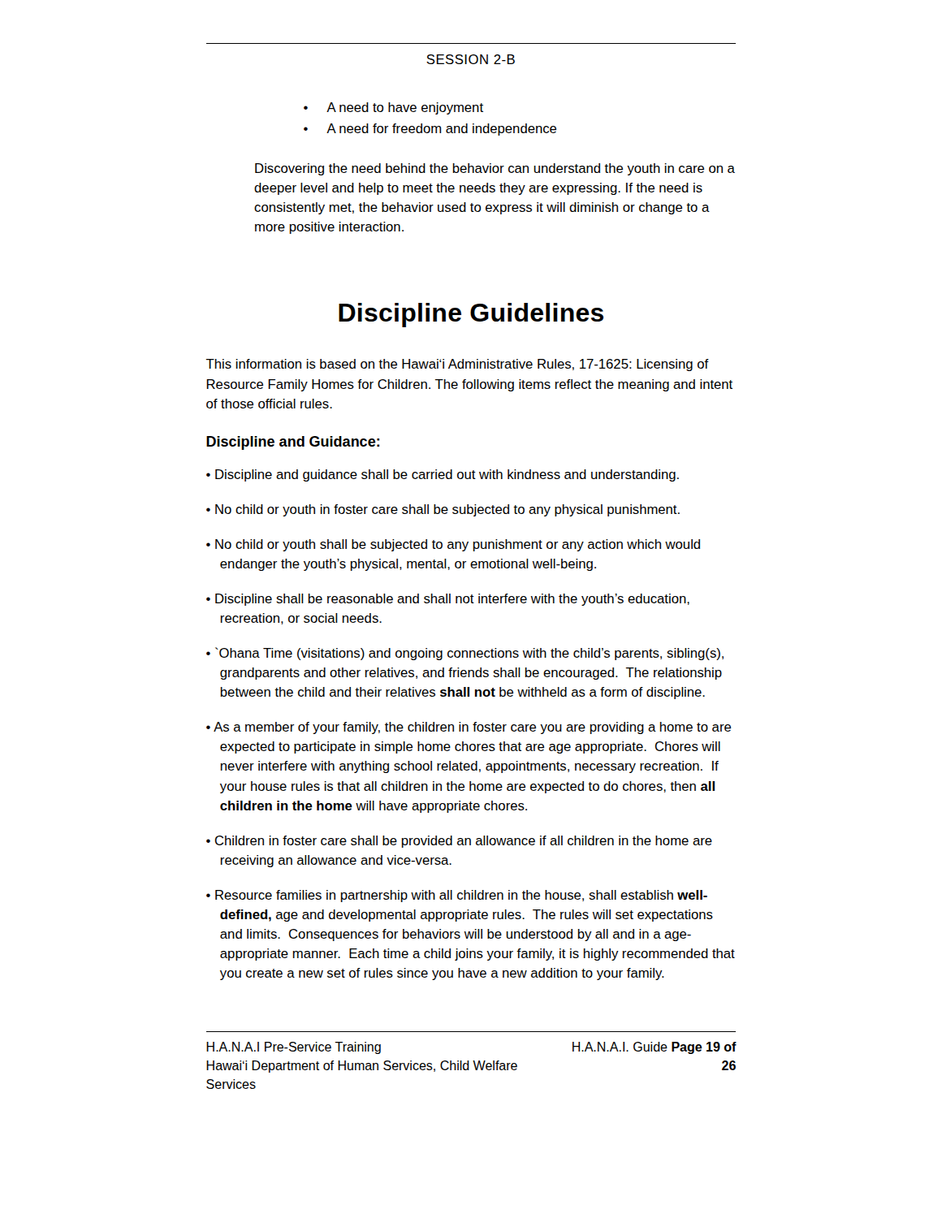SESSION 2-B
A need to have enjoyment
A need for freedom and independence
Discovering the need behind the behavior can understand the youth in care on a deeper level and help to meet the needs they are expressing. If the need is consistently met, the behavior used to express it will diminish or change to a more positive interaction.
Discipline Guidelines
This information is based on the Hawaiʻi Administrative Rules, 17-1625: Licensing of Resource Family Homes for Children. The following items reflect the meaning and intent of those official rules.
Discipline and Guidance:
• Discipline and guidance shall be carried out with kindness and understanding.
• No child or youth in foster care shall be subjected to any physical punishment.
• No child or youth shall be subjected to any punishment or any action which would endanger the youth’s physical, mental, or emotional well-being.
• Discipline shall be reasonable and shall not interfere with the youth’s education, recreation, or social needs.
• `Ohana Time (visitations) and ongoing connections with the child’s parents, sibling(s), grandparents and other relatives, and friends shall be encouraged. The relationship between the child and their relatives shall not be withheld as a form of discipline.
• As a member of your family, the children in foster care you are providing a home to are expected to participate in simple home chores that are age appropriate. Chores will never interfere with anything school related, appointments, necessary recreation. If your house rules is that all children in the home are expected to do chores, then all children in the home will have appropriate chores.
• Children in foster care shall be provided an allowance if all children in the home are receiving an allowance and vice-versa.
• Resource families in partnership with all children in the house, shall establish well-defined, age and developmental appropriate rules. The rules will set expectations and limits. Consequences for behaviors will be understood by all and in a age-appropriate manner. Each time a child joins your family, it is highly recommended that you create a new set of rules since you have a new addition to your family.
H.A.N.A.I Pre-Service Training
Hawaiʻi Department of Human Services, Child Welfare Services
H.A.N.A.I. Guide Page 19 of 26